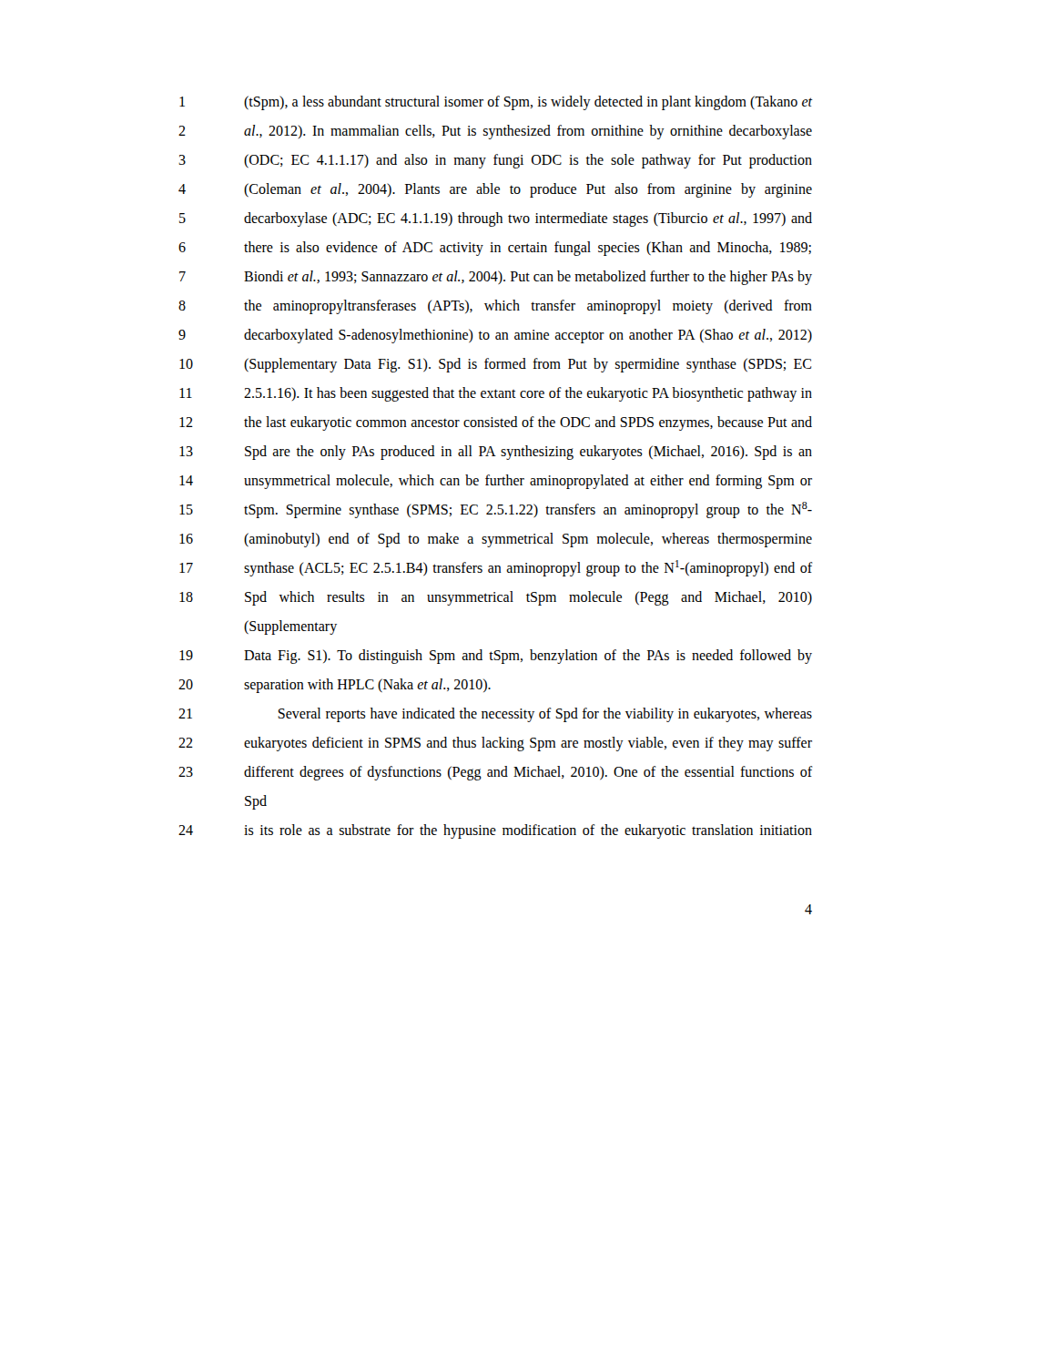1(tSpm), a less abundant structural isomer of Spm, is widely detected in plant kingdom (Takano et 2 al., 2012). In mammalian cells, Put is synthesized from ornithine by ornithine decarboxylase 3(ODC; EC 4.1.1.17) and also in many fungi ODC is the sole pathway for Put production 4(Coleman et al., 2004). Plants are able to produce Put also from arginine by arginine 5decarboxylase (ADC; EC 4.1.1.19) through two intermediate stages (Tiburcio et al., 1997) and 6there is also evidence of ADC activity in certain fungal species (Khan and Minocha, 1989; 7 Biondi et al., 1993; Sannazzaro et al., 2004). Put can be metabolized further to the higher PAs by 8the aminopropyltransferases (APTs), which transfer aminopropyl moiety (derived from 9decarboxylated S-adenosylmethionine) to an amine acceptor on another PA (Shao et al., 2012) 10(Supplementary Data Fig. S1). Spd is formed from Put by spermidine synthase (SPDS; EC 112.5.1.16). It has been suggested that the extant core of the eukaryotic PA biosynthetic pathway in 12the last eukaryotic common ancestor consisted of the ODC and SPDS enzymes, because Put and 13 Spd are the only PAs produced in all PA synthesizing eukaryotes (Michael, 2016). Spd is an 14unsymmetrical molecule, which can be further aminopropylated at either end forming Spm or 15tSpm. Spermine synthase (SPMS; EC 2.5.1.22) transfers an aminopropyl group to the N8- 16(aminobutyl) end of Spd to make a symmetrical Spm molecule, whereas thermospermine 17synthase (ACL5; EC 2.5.1.B4) transfers an aminopropyl group to the N1-(aminopropyl) end of 18 Spd which results in an unsymmetrical tSpm molecule (Pegg and Michael, 2010) (Supplementary 19 Data Fig. S1). To distinguish Spm and tSpm, benzylation of the PAs is needed followed by 20separation with HPLC (Naka et al., 2010).
21 Several reports have indicated the necessity of Spd for the viability in eukaryotes, whereas 22eukaryotes deficient in SPMS and thus lacking Spm are mostly viable, even if they may suffer 23different degrees of dysfunctions (Pegg and Michael, 2010). One of the essential functions of Spd 24is its role as a substrate for the hypusine modification of the eukaryotic translation initiation
4